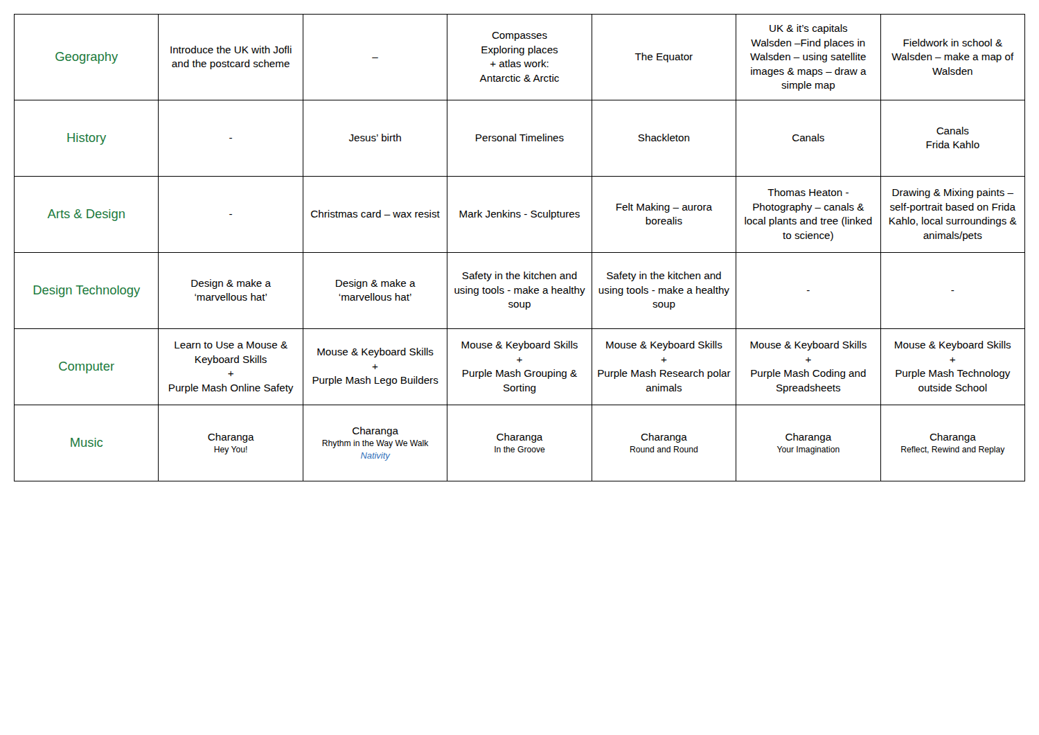| Geography | Introduce the UK with Jofli and the postcard scheme | – | Compasses Exploring places + atlas work: Antarctic & Arctic | The Equator | UK & it’s capitals Walsden –Find places in Walsden – using satellite images & maps – draw a simple map | Fieldwork in school & Walsden – make a map of Walsden |
| History | - | Jesus’ birth | Personal Timelines | Shackleton | Canals | Canals Frida Kahlo |
| Arts & Design | - | Christmas card – wax resist | Mark Jenkins - Sculptures | Felt Making – aurora borealis | Thomas Heaton - Photography – canals & local plants and tree (linked to science) | Drawing & Mixing paints – self-portrait based on Frida Kahlo, local surroundings & animals/pets |
| Design Technology | Design & make a ‘marvellous hat’ | Design & make a ‘marvellous hat’ | Safety in the kitchen and using tools - make a healthy soup | Safety in the kitchen and using tools - make a healthy soup | - | - |
| Computer | Learn to Use a Mouse & Keyboard Skills + Purple Mash Online Safety | Mouse & Keyboard Skills + Purple Mash Lego Builders | Mouse & Keyboard Skills + Purple Mash Grouping & Sorting | Mouse & Keyboard Skills + Purple Mash Research polar animals | Mouse & Keyboard Skills + Purple Mash Coding and Spreadsheets | Mouse & Keyboard Skills + Purple Mash Technology outside School |
| Music | Charanga Hey You! | Charanga Rhythm in the Way We Walk Nativity | Charanga In the Groove | Charanga Round and Round | Charanga Your Imagination | Charanga Reflect, Rewind and Replay |